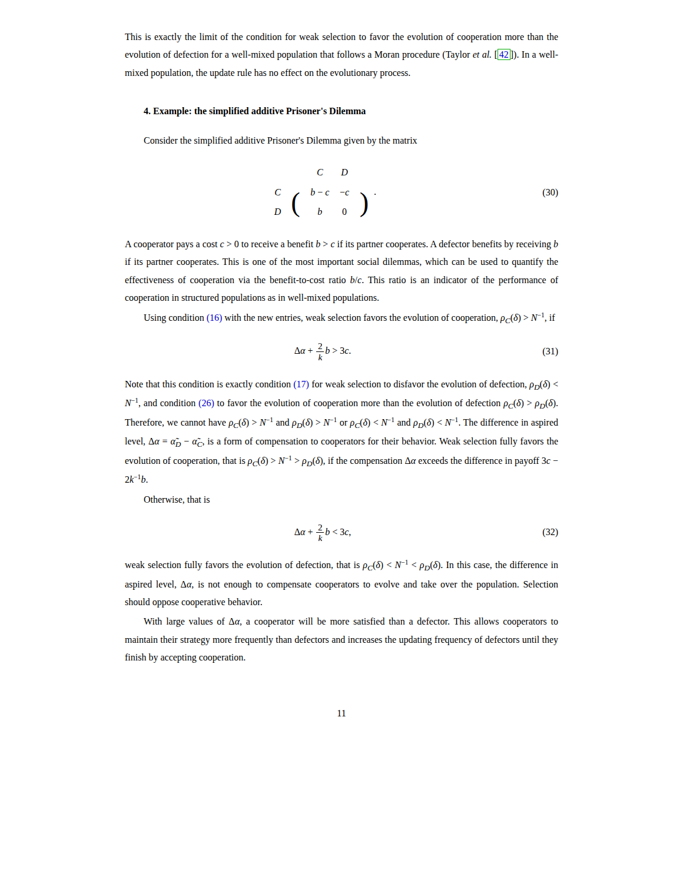This is exactly the limit of the condition for weak selection to favor the evolution of cooperation more than the evolution of defection for a well-mixed population that follows a Moran procedure (Taylor et al. [42]). In a well-mixed population, the update rule has no effect on the evolutionary process.
4. Example: the simplified additive Prisoner's Dilemma
Consider the simplified additive Prisoner's Dilemma given by the matrix
| | | C | D | |
| C | ( | b − c | − c | ) |
| D | b | 0 |
.
(30)
A cooperator pays a cost c > 0 to receive a benefit b > c if its partner cooperates. A defector benefits by receiving b if its partner cooperates. This is one of the most important social dilemmas, which can be used to quantify the effectiveness of cooperation via the benefit-to-cost ratio b/c. This ratio is an indicator of the performance of cooperation in structured populations as in well-mixed populations.
Using condition (16) with the new entries, weak selection favors the evolution of cooperation, ρC(δ) > N−1, if
Δα + 2 k b > 3c.
(31)
Note that this condition is exactly condition (17) for weak selection to disfavor the evolution of defection, ρD(δ) < N−1, and condition (26) to favor the evolution of cooperation more than the evolution of defection ρC(δ) > ρD(δ). Therefore, we cannot have ρC(δ) > N−1 and ρD(δ) > N−1 or ρC(δ) < N−1 and ρD(δ) < N−1. The difference in aspired level, Δα = α̃D − α̃C, is a form of compensation to cooperators for their behavior. Weak selection fully favors the evolution of cooperation, that is ρC(δ) > N−1 > ρD(δ), if the compensation Δα exceeds the difference in payoff 3c − 2k−1b.
Otherwise, that is
Δα + 2 k b < 3c,
(32)
weak selection fully favors the evolution of defection, that is ρC(δ) < N−1 < ρD(δ). In this case, the difference in aspired level, Δα, is not enough to compensate cooperators to evolve and take over the population. Selection should oppose cooperative behavior.
With large values of Δα, a cooperator will be more satisfied than a defector. This allows cooperators to maintain their strategy more frequently than defectors and increases the updating frequency of defectors until they finish by accepting cooperation.
11